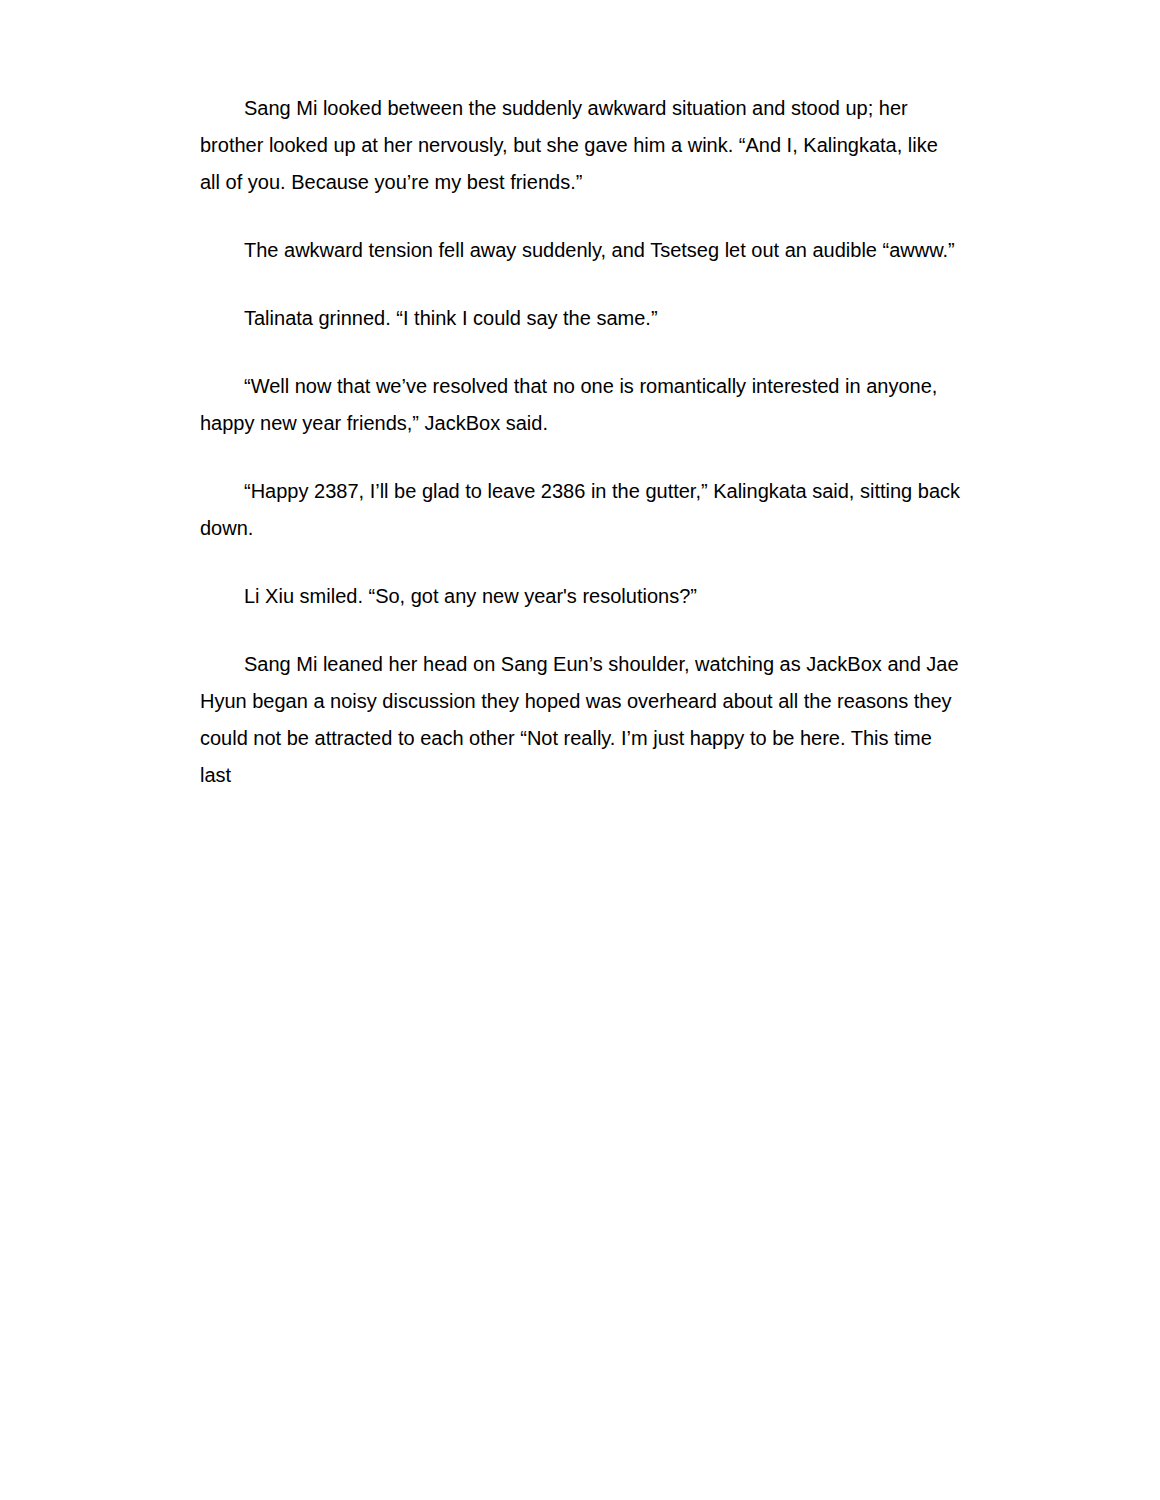Sang Mi looked between the suddenly awkward situation and stood up; her brother looked up at her nervously, but she gave him a wink. “And I, Kalingkata, like all of you. Because you’re my best friends.”
The awkward tension fell away suddenly, and Tsetseg let out an audible “awww.”
Talinata grinned. “I think I could say the same.”
“Well now that we’ve resolved that no one is romantically interested in anyone, happy new year friends,” JackBox said.
“Happy 2387, I’ll be glad to leave 2386 in the gutter,” Kalingkata said, sitting back down.
Li Xiu smiled. “So, got any new year's resolutions?”
Sang Mi leaned her head on Sang Eun’s shoulder, watching as JackBox and Jae Hyun began a noisy discussion they hoped was overheard about all the reasons they could not be attracted to each other “Not really. I’m just happy to be here. This time last